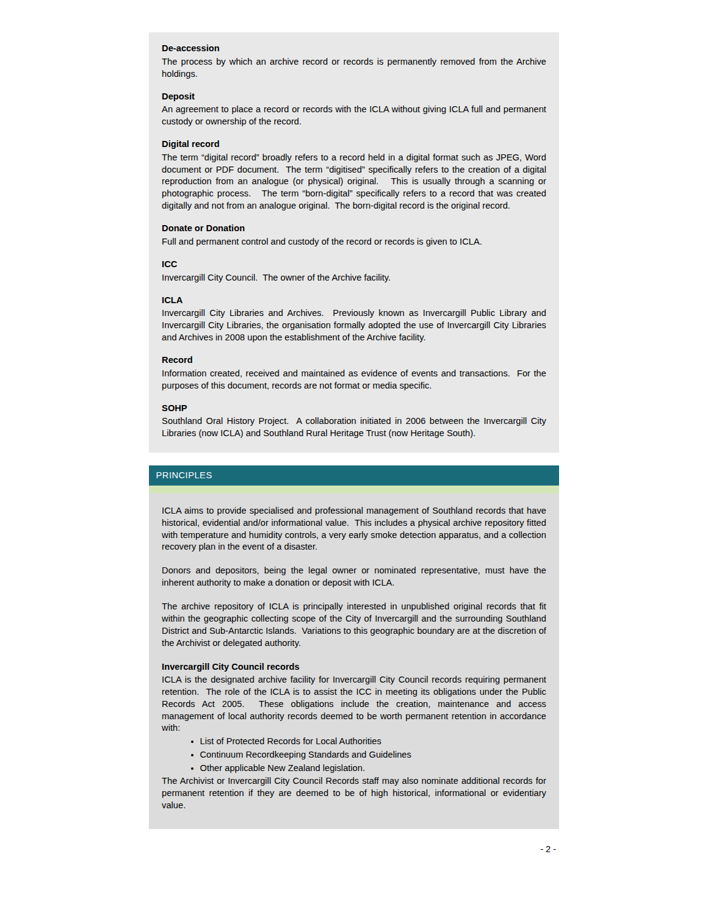De-accession
The process by which an archive record or records is permanently removed from the Archive holdings.
Deposit
An agreement to place a record or records with the ICLA without giving ICLA full and permanent custody or ownership of the record.
Digital record
The term “digital record” broadly refers to a record held in a digital format such as JPEG, Word document or PDF document. The term “digitised” specifically refers to the creation of a digital reproduction from an analogue (or physical) original. This is usually through a scanning or photographic process. The term “born-digital” specifically refers to a record that was created digitally and not from an analogue original. The born-digital record is the original record.
Donate or Donation
Full and permanent control and custody of the record or records is given to ICLA.
ICC
Invercargill City Council. The owner of the Archive facility.
ICLA
Invercargill City Libraries and Archives. Previously known as Invercargill Public Library and Invercargill City Libraries, the organisation formally adopted the use of Invercargill City Libraries and Archives in 2008 upon the establishment of the Archive facility.
Record
Information created, received and maintained as evidence of events and transactions. For the purposes of this document, records are not format or media specific.
SOHP
Southland Oral History Project. A collaboration initiated in 2006 between the Invercargill City Libraries (now ICLA) and Southland Rural Heritage Trust (now Heritage South).
PRINCIPLES
ICLA aims to provide specialised and professional management of Southland records that have historical, evidential and/or informational value. This includes a physical archive repository fitted with temperature and humidity controls, a very early smoke detection apparatus, and a collection recovery plan in the event of a disaster.
Donors and depositors, being the legal owner or nominated representative, must have the inherent authority to make a donation or deposit with ICLA.
The archive repository of ICLA is principally interested in unpublished original records that fit within the geographic collecting scope of the City of Invercargill and the surrounding Southland District and Sub-Antarctic Islands. Variations to this geographic boundary are at the discretion of the Archivist or delegated authority.
Invercargill City Council records
ICLA is the designated archive facility for Invercargill City Council records requiring permanent retention. The role of the ICLA is to assist the ICC in meeting its obligations under the Public Records Act 2005. These obligations include the creation, maintenance and access management of local authority records deemed to be worth permanent retention in accordance with:
List of Protected Records for Local Authorities
Continuum Recordkeeping Standards and Guidelines
Other applicable New Zealand legislation.
The Archivist or Invercargill City Council Records staff may also nominate additional records for permanent retention if they are deemed to be of high historical, informational or evidentiary value.
- 2 -